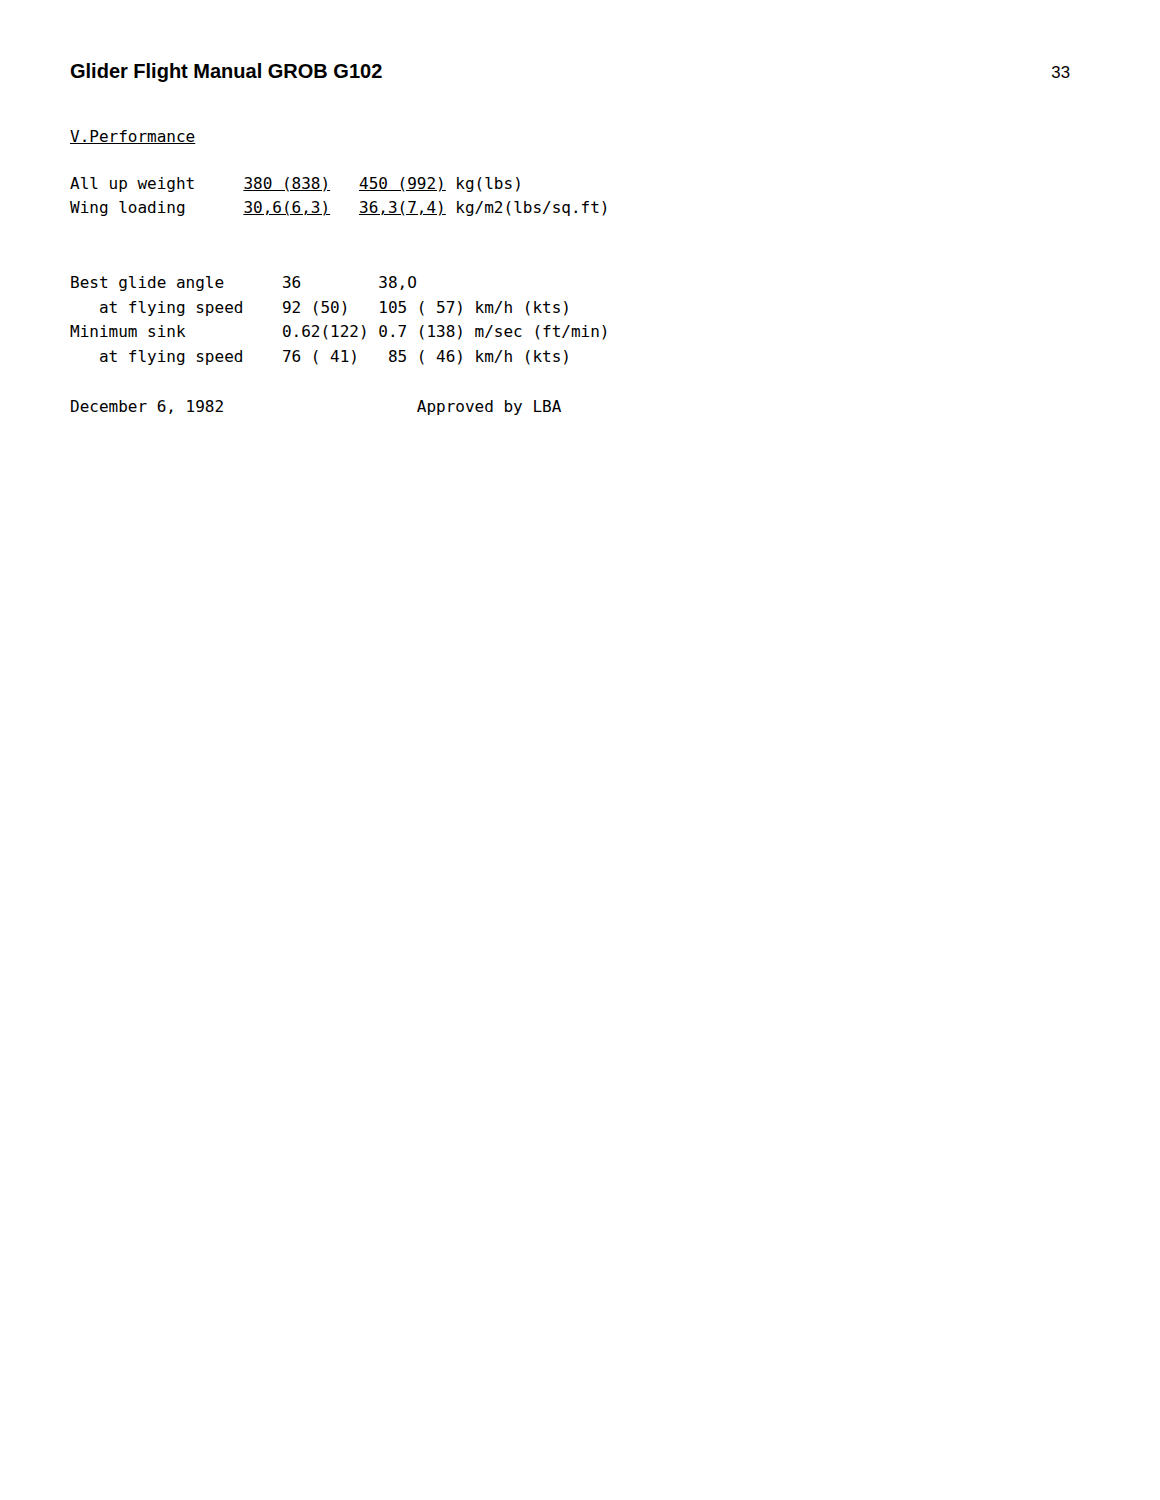Glider Flight Manual GROB G102 33
V.Performance
All up weight     380 (838)   450 (992) kg(lbs)
Wing loading      30,6(6,3)   36,3(7,4) kg/m2(lbs/sq.ft)
Best glide angle      36        38,O
   at flying speed    92 (50)   105 ( 57) km/h (kts)
Minimum sink          0.62(122) 0.7 (138) m/sec (ft/min)
   at flying speed    76 ( 41)   85 ( 46) km/h (kts)
December 6, 1982                    Approved by LBA